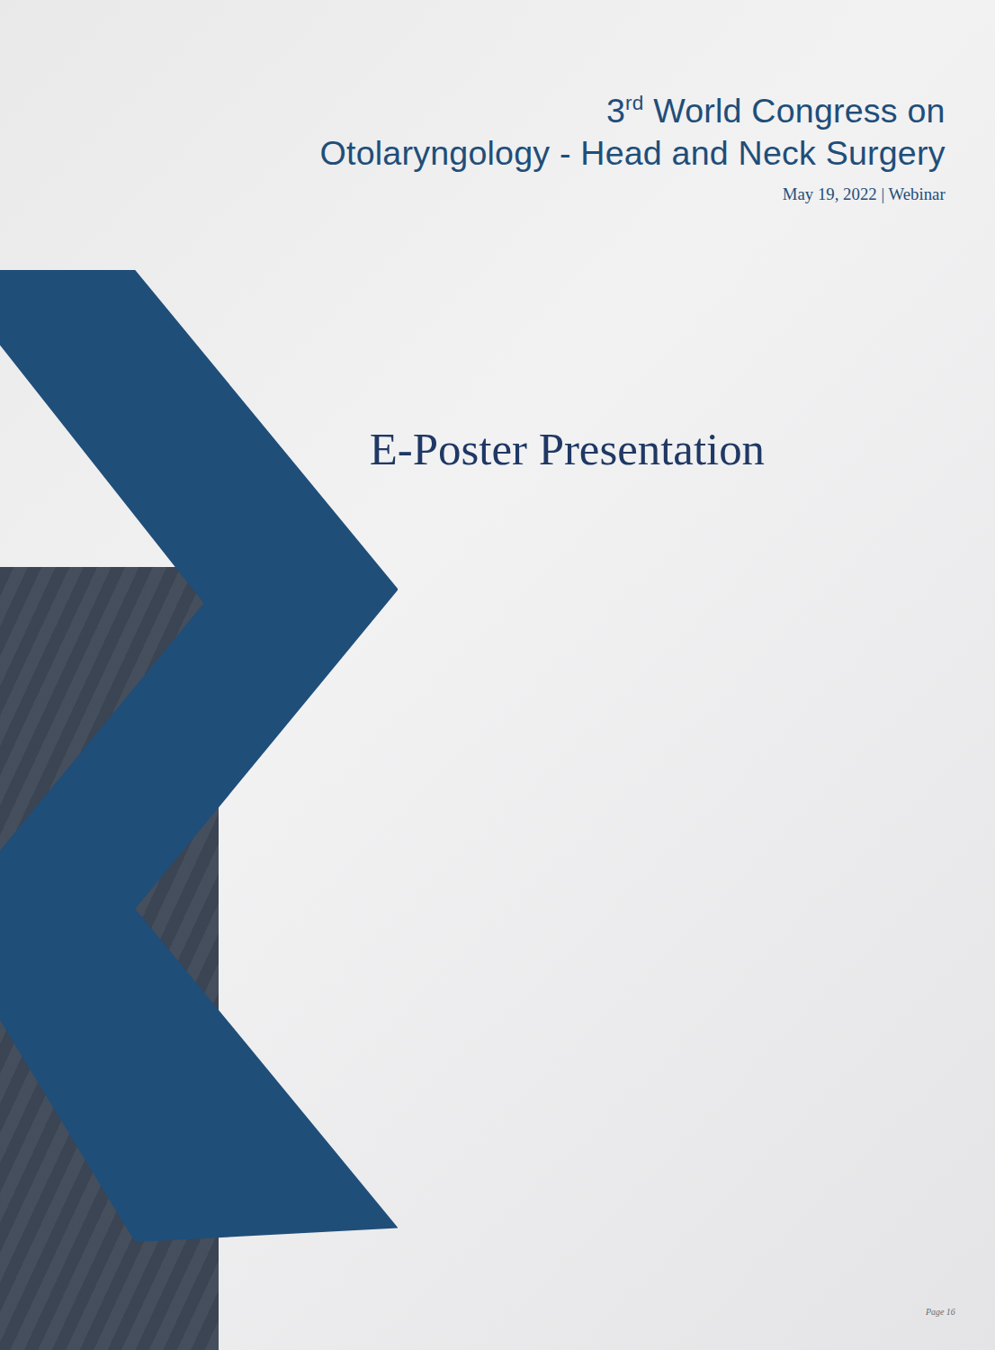3rd World Congress on
Otolaryngology - Head and Neck Surgery
May 19, 2022 | Webinar
E-Poster Presentation
Page 16